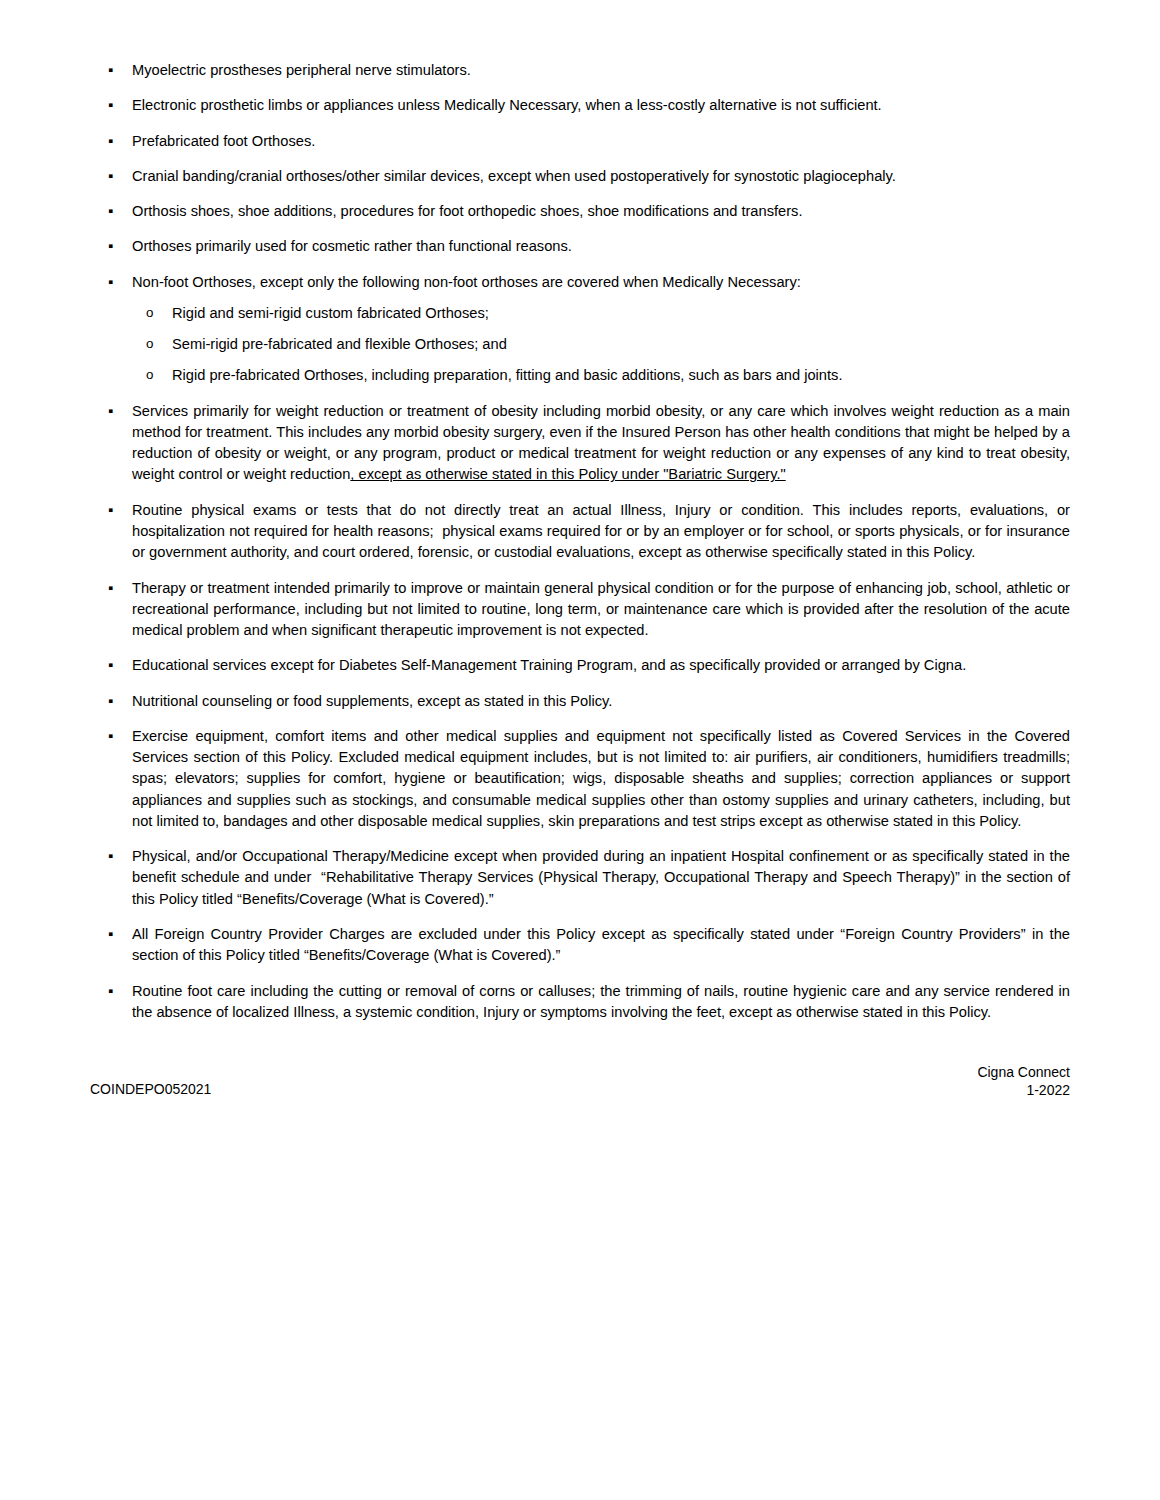Myoelectric prostheses peripheral nerve stimulators.
Electronic prosthetic limbs or appliances unless Medically Necessary, when a less-costly alternative is not sufficient.
Prefabricated foot Orthoses.
Cranial banding/cranial orthoses/other similar devices, except when used postoperatively for synostotic plagiocephaly.
Orthosis shoes, shoe additions, procedures for foot orthopedic shoes, shoe modifications and transfers.
Orthoses primarily used for cosmetic rather than functional reasons.
Non-foot Orthoses, except only the following non-foot orthoses are covered when Medically Necessary:
Rigid and semi-rigid custom fabricated Orthoses;
Semi-rigid pre-fabricated and flexible Orthoses; and
Rigid pre-fabricated Orthoses, including preparation, fitting and basic additions, such as bars and joints.
Services primarily for weight reduction or treatment of obesity including morbid obesity, or any care which involves weight reduction as a main method for treatment. This includes any morbid obesity surgery, even if the Insured Person has other health conditions that might be helped by a reduction of obesity or weight, or any program, product or medical treatment for weight reduction or any expenses of any kind to treat obesity, weight control or weight reduction, except as otherwise stated in this Policy under "Bariatric Surgery."
Routine physical exams or tests that do not directly treat an actual Illness, Injury or condition. This includes reports, evaluations, or hospitalization not required for health reasons; physical exams required for or by an employer or for school, or sports physicals, or for insurance or government authority, and court ordered, forensic, or custodial evaluations, except as otherwise specifically stated in this Policy.
Therapy or treatment intended primarily to improve or maintain general physical condition or for the purpose of enhancing job, school, athletic or recreational performance, including but not limited to routine, long term, or maintenance care which is provided after the resolution of the acute medical problem and when significant therapeutic improvement is not expected.
Educational services except for Diabetes Self-Management Training Program, and as specifically provided or arranged by Cigna.
Nutritional counseling or food supplements, except as stated in this Policy.
Exercise equipment, comfort items and other medical supplies and equipment not specifically listed as Covered Services in the Covered Services section of this Policy. Excluded medical equipment includes, but is not limited to: air purifiers, air conditioners, humidifiers treadmills; spas; elevators; supplies for comfort, hygiene or beautification; wigs, disposable sheaths and supplies; correction appliances or support appliances and supplies such as stockings, and consumable medical supplies other than ostomy supplies and urinary catheters, including, but not limited to, bandages and other disposable medical supplies, skin preparations and test strips except as otherwise stated in this Policy.
Physical, and/or Occupational Therapy/Medicine except when provided during an inpatient Hospital confinement or as specifically stated in the benefit schedule and under “Rehabilitative Therapy Services (Physical Therapy, Occupational Therapy and Speech Therapy)” in the section of this Policy titled “Benefits/Coverage (What is Covered).”
All Foreign Country Provider Charges are excluded under this Policy except as specifically stated under “Foreign Country Providers” in the section of this Policy titled “Benefits/Coverage (What is Covered).”
Routine foot care including the cutting or removal of corns or calluses; the trimming of nails, routine hygienic care and any service rendered in the absence of localized Illness, a systemic condition, Injury or symptoms involving the feet, except as otherwise stated in this Policy.
COINDEPO052021
Cigna Connect
1-2022